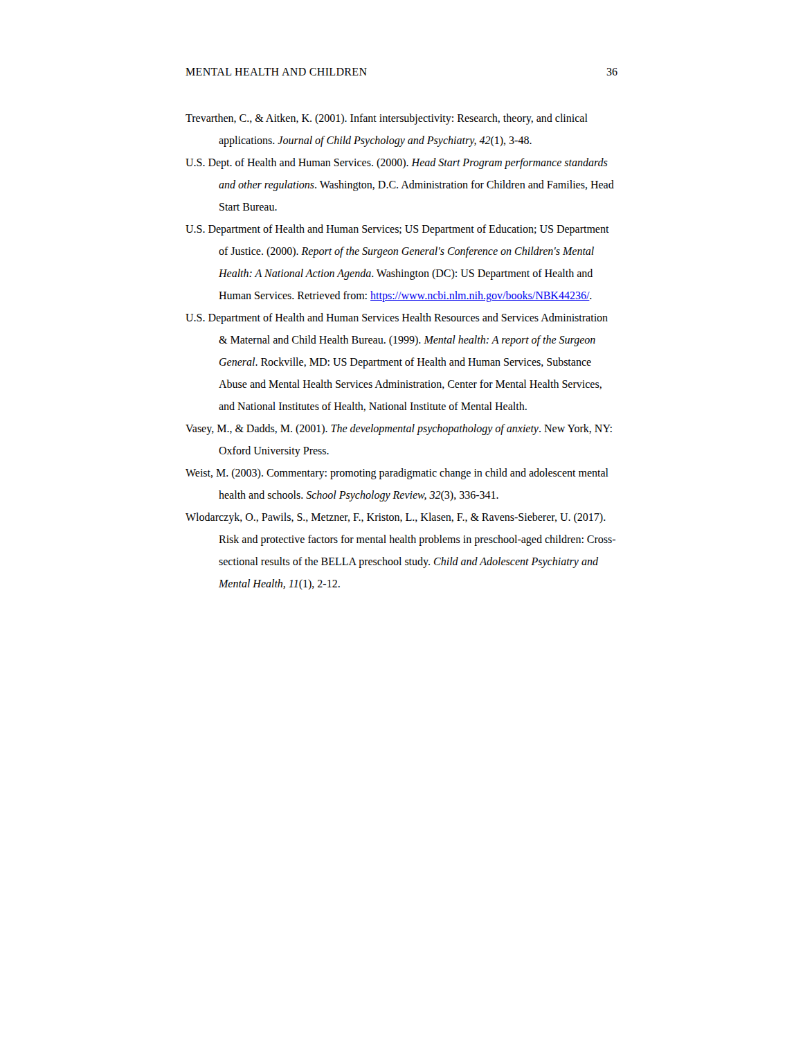Mental Health and Children 36
Trevarthen, C., & Aitken, K. (2001). Infant intersubjectivity: Research, theory, and clinical applications. Journal of Child Psychology and Psychiatry, 42(1), 3-48.
U.S. Dept. of Health and Human Services. (2000). Head Start Program performance standards and other regulations. Washington, D.C. Administration for Children and Families, Head Start Bureau.
U.S. Department of Health and Human Services; US Department of Education; US Department of Justice. (2000). Report of the Surgeon General's Conference on Children's Mental Health: A National Action Agenda. Washington (DC): US Department of Health and Human Services. Retrieved from: https://www.ncbi.nlm.nih.gov/books/NBK44236/.
U.S. Department of Health and Human Services Health Resources and Services Administration & Maternal and Child Health Bureau. (1999). Mental health: A report of the Surgeon General. Rockville, MD: US Department of Health and Human Services, Substance Abuse and Mental Health Services Administration, Center for Mental Health Services, and National Institutes of Health, National Institute of Mental Health.
Vasey, M., & Dadds, M. (2001). The developmental psychopathology of anxiety. New York, NY: Oxford University Press.
Weist, M. (2003). Commentary: promoting paradigmatic change in child and adolescent mental health and schools. School Psychology Review, 32(3), 336-341.
Wlodarczyk, O., Pawils, S., Metzner, F., Kriston, L., Klasen, F., & Ravens-Sieberer, U. (2017). Risk and protective factors for mental health problems in preschool-aged children: Cross-sectional results of the BELLA preschool study. Child and Adolescent Psychiatry and Mental Health, 11(1), 2-12.